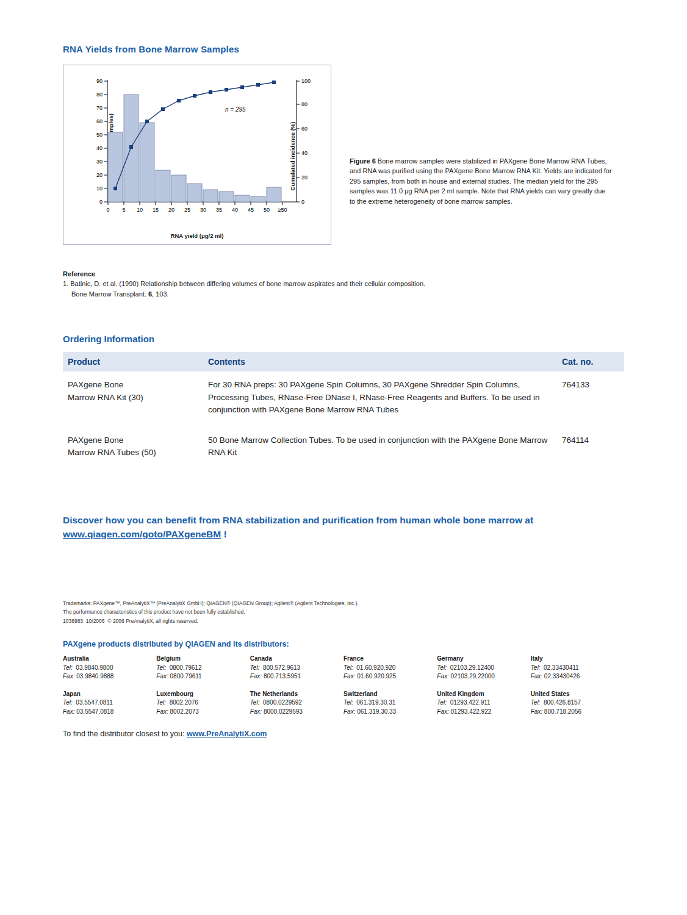RNA Yields from Bone Marrow Samples
Incidence (number of samples)
Cumulated incidence (%)
n = 295
0 10 20 30 40 50 60 70 80 90 0 20 40 60 80 100 0 5 10 15 20 25 30 35 40 45 50 ≥50
RNA yield (μg/2 ml)
Figure 6 Bone marrow samples were stabilized in PAXgene Bone Marrow RNA Tubes, and RNA was purified using the PAXgene Bone Marrow RNA Kit. Yields are indicated for 295 samples, from both in-house and external studies. The median yield for the 295 samples was 11.0 μg RNA per 2 ml sample. Note that RNA yields can vary greatly due to the extreme heterogeneity of bone marrow samples.
Reference
1. Batinic, D. et al. (1990) Relationship between differing volumes of bone marrow aspirates and their cellular composition.
Bone Marrow Transplant. 6, 103.
Ordering Information
| Product | Contents | Cat. no. |
| --- | --- | --- |
| PAXgene Bone Marrow RNA Kit (30) | For 30 RNA preps: 30 PAXgene Spin Columns, 30 PAXgene Shredder Spin Columns, Processing Tubes, RNase-Free DNase I, RNase-Free Reagents and Buffers. To be used in conjunction with PAXgene Bone Marrow RNA Tubes | 764133 |
| PAXgene Bone Marrow RNA Tubes (50) | 50 Bone Marrow Collection Tubes. To be used in conjunction with the PAXgene Bone Marrow RNA Kit | 764114 |
Discover how you can benefit from RNA stabilization and purification from human whole bone marrow at www.qiagen.com/goto/PAXgeneBM !
Trademarks: PAXgene™, PreAnalytiX™ (PreAnalytiX GmbH); QIAGEN® (QIAGEN Group); Agilent® (Agilent Technologies, Inc.).
The performance characteristics of this product have not been fully established.
1038983 10/2006 © 2006 PreAnalytiX, all rights reserved.
PAXgene products distributed by QIAGEN and its distributors:
| Australia Tel: 03.9840.9800 Fax: 03.9840.9888 | Belgium Tel: 0800.79612 Fax: 0800.79611 | Canada Tel: 800.572.9613 Fax: 800.713.5951 | France Tel: 01.60.920.920 Fax: 01.60.920.925 | Germany Tel: 02103.29.12400 Fax: 02103.29.22000 | Italy Tel: 02.33430411 Fax: 02.33430426 |
| Japan Tel: 03.5547.0811 Fax: 03.5547.0818 | Luxembourg Tel: 8002.2076 Fax: 8002.2073 | The Netherlands Tel: 0800.0229592 Fax: 8000.0229593 | Switzerland Tel: 061.319.30.31 Fax: 061.319.30.33 | United Kingdom Tel: 01293.422.911 Fax: 01293.422.922 | United States Tel: 800.426.8157 Fax: 800.718.2056 |
To find the distributor closest to you: www.PreAnalytiX.com